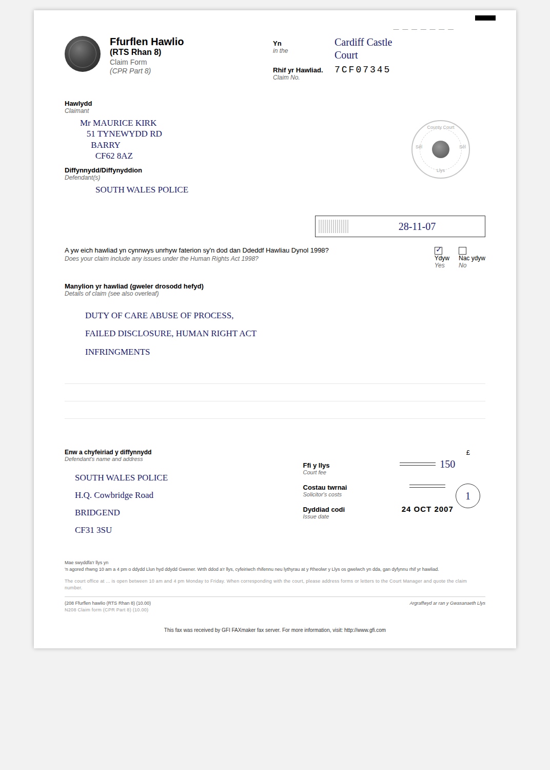— — — — — — —
Ffurflen Hawlio(RTS Rhan 8)
Claim Form
(CPR Part 8)
Yn in the
Cardiff Castle
Court
Rhif yr Hawliad. Claim No.
7CF07345
County Court
Llys
Sêl
Sêl
Hawlydd Claimant
Mr MAURICE KIRK
51 TYNEWYDD RD
BARRY
CF62 8AZ
Diffynnydd/Diffynyddion Defendant(s)
SOUTH WALES POLICE
28-11-07
A yw eich hawliad yn cynnwys unrhyw faterion sy'n dod dan Ddeddf Hawliau Dynol 1998? Does your claim include any issues under the Human Rights Act 1998?
Ydyw Yes
Nac ydyw No
Manylion yr hawliad (gweler drosodd hefyd) Details of claim (see also overleaf)
DUTY OF CARE ABUSE OF PROCESS,
FAILED DISCLOSURE, HUMAN RIGHT ACT
INFRINGMENTS
Enw a chyfeiriad y diffynnydd Defendant's name and address
SOUTH WALES POLICE
H.Q. Cowbridge Road
BRIDGEND
CF31 3SU
£
Ffi y llys Court fee
150
Costau twrnai Solicitor's costs
Dyddiad codi Issue date
24 OCT 2007
1
Mae swyddfa'r llys yn
'n agored rhwng 10 am a 4 pm o ddydd Llun hyd ddydd Gwener. Wrth ddod a'r llys, cyfeiriwch rhifennu neu lythyrau at y Rheolwr y Llys os gwelwch yn dda, gan dyfynnu rhif yr hawliad.
The court office at ... is open between 10 am and 4 pm Monday to Friday. When corresponding with the court, please address forms or letters to the Court Manager and quote the claim number.
(208 Ffurflen hawlio (RTS Rhan 8) (10.00)
N208 Claim form (CPR Part 8) (10.00)
Argraffwyd ar ran y Gwasanaeth Llys
This fax was received by GFI FAXmaker fax server. For more information, visit: http://www.gfi.com